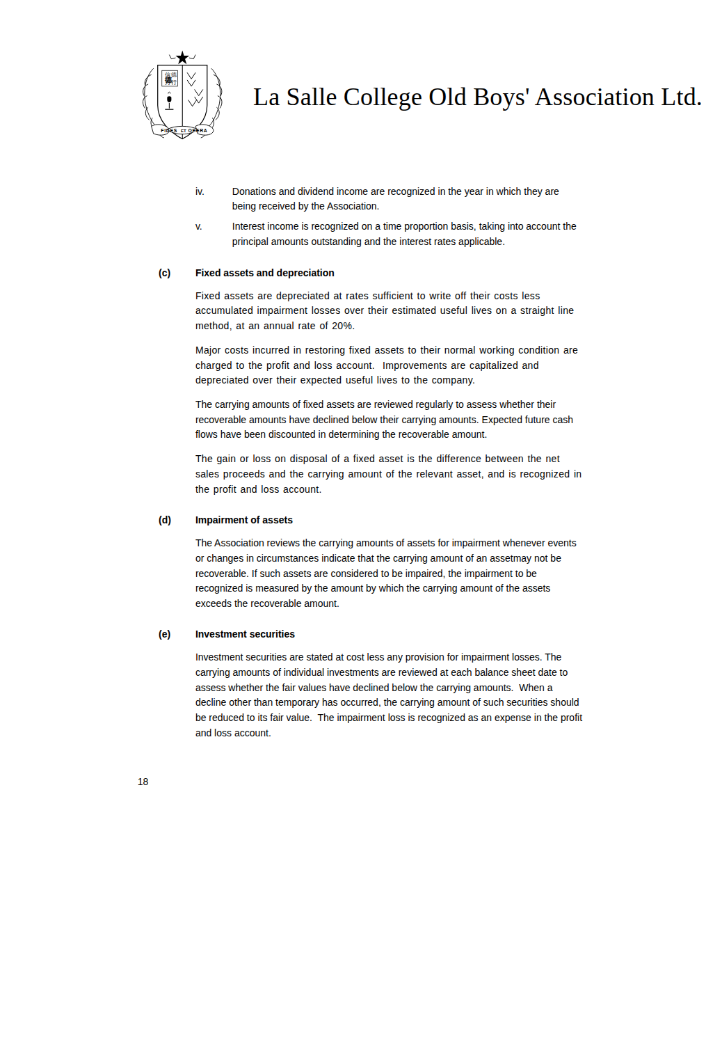FIDES OPERA ET 德 信 德 力 行
La Salle College Old Boys' Association Ltd.
iv. Donations and dividend income are recognized in the year in which they are being received by the Association.
v. Interest income is recognized on a time proportion basis, taking into account the principal amounts outstanding and the interest rates applicable.
(c)
Fixed assets and depreciation
Fixed assets are depreciated at rates sufficient to write off their costs less accumulated impairment losses over their estimated useful lives on a straight line method, at an annual rate of 20%.
Major costs incurred in restoring fixed assets to their normal working condition are charged to the profit and loss account. Improvements are capitalized and depreciated over their expected useful lives to the company.
The carrying amounts of fixed assets are reviewed regularly to assess whether their recoverable amounts have declined below their carrying amounts. Expected future cash flows have been discounted in determining the recoverable amount.
The gain or loss on disposal of a fixed asset is the difference between the net sales proceeds and the carrying amount of the relevant asset, and is recognized in the profit and loss account.
(d)
Impairment of assets
The Association reviews the carrying amounts of assets for impairment whenever events or changes in circumstances indicate that the carrying amount of an assetmay not be recoverable. If such assets are considered to be impaired, the impairment to be recognized is measured by the amount by which the carrying amount of the assets exceeds the recoverable amount.
(e)
Investment securities
Investment securities are stated at cost less any provision for impairment losses. The carrying amounts of individual investments are reviewed at each balance sheet date to assess whether the fair values have declined below the carrying amounts. When a decline other than temporary has occurred, the carrying amount of such securities should be reduced to its fair value. The impairment loss is recognized as an expense in the profit and loss account.
18